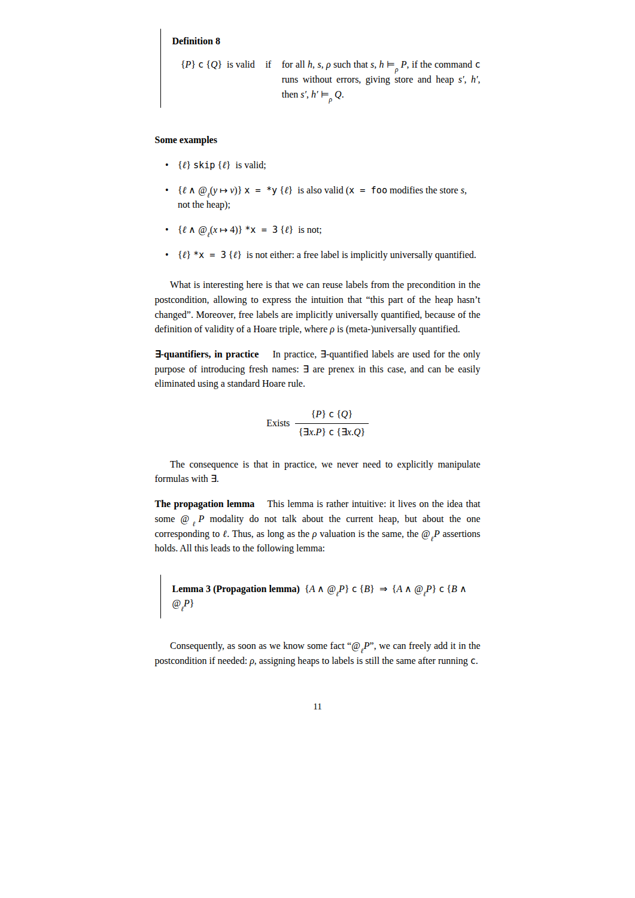Definition 8
{P} c {Q} is valid
if
for all h, s, ρ such that s, h ⊨ρ P, if the command c runs without errors, giving store and heap s′, h′, then s′, h′ ⊨ρ Q.
Some examples
{ℓ} skip {ℓ} is valid;
{ℓ ∧ @ℓ(y ↦ v)} x = *y {ℓ} is also valid (x = foo modifies the store s, not the heap);
{ℓ ∧ @ℓ(x ↦ 4)} *x = 3 {ℓ} is not;
{ℓ} *x = 3 {ℓ} is not either: a free label is implicitly universally quantified.
What is interesting here is that we can reuse labels from the precondition in the postcondition, allowing to express the intuition that “this part of the heap hasn’t changed”. Moreover, free labels are implicitly universally quantified, because of the definition of validity of a Hoare triple, where ρ is (meta-)universally quantified.
∃-quantifiers, in practice In practice, ∃-quantified labels are used for the only purpose of introducing fresh names: ∃ are prenex in this case, and can be easily eliminated using a standard Hoare rule.
Exists {P} c {Q} {∃x.P} c {∃x.Q}
The consequence is that in practice, we never need to explicitly manipulate formulas with ∃.
The propagation lemma This lemma is rather intuitive: it lives on the idea that some @ℓP modality do not talk about the current heap, but about the one corresponding to ℓ. Thus, as long as the ρ valuation is the same, the @ℓP assertions holds. All this leads to the following lemma:
Lemma 3 (Propagation lemma) {A ∧ @ℓP} c {B} ⇒ {A ∧ @ℓP} c {B ∧ @ℓP}
Consequently, as soon as we know some fact “@ℓP”, we can freely add it in the postcondition if needed: ρ, assigning heaps to labels is still the same after running c.
11